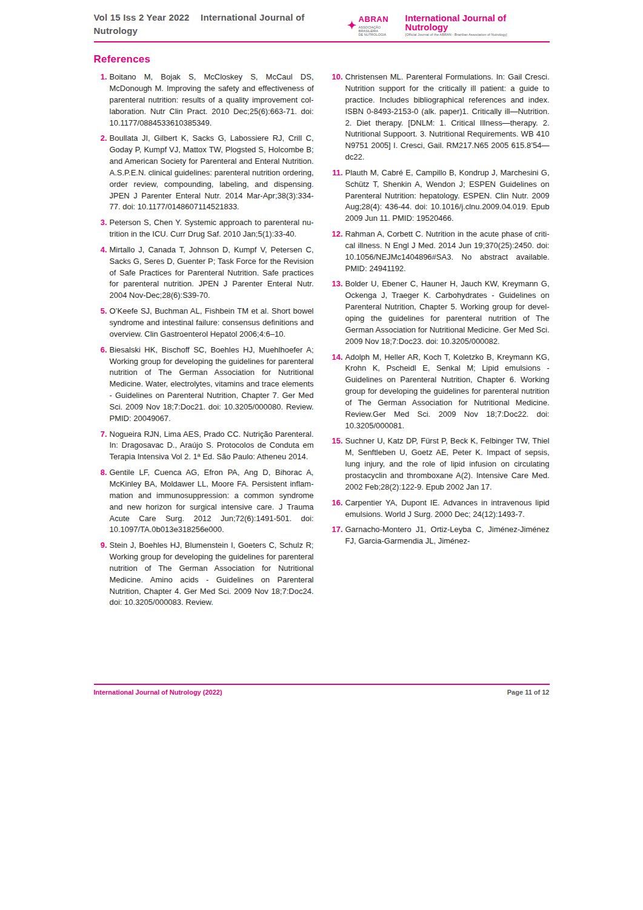Vol 15 Iss 2 Year 2022 International Journal of Nutrology
✦ ABRAN ASSOCIAÇÃO BRASILEIRA
DE NUTROLOGIA
International Journal of Nutrology
[Official Journal of the ABRAN - Brazilian Association of Nutrology]
References
Boitano M, Bojak S, McCloskey S, McCaul DS, McDonough M. Improving the safety and effectiveness of parenteral nutrition: results of a quality improvement collaboration. Nutr Clin Pract. 2010 Dec;25(6):663-71. doi: 10.1177/0884533610385349.
Boullata JI, Gilbert K, Sacks G, Labossiere RJ, Crill C, Goday P, Kumpf VJ, Mattox TW, Plogsted S, Holcombe B; and American Society for Parenteral and Enteral Nutrition. A.S.P.E.N. clinical guidelines: parenteral nutrition ordering, order review, compounding, labeling, and dispensing. JPEN J Parenter Enteral Nutr. 2014 Mar-Apr;38(3):334-77. doi: 10.1177/0148607114521833.
Peterson S, Chen Y. Systemic approach to parenteral nutrition in the ICU. Curr Drug Saf. 2010 Jan;5(1):33-40.
Mirtallo J, Canada T, Johnson D, Kumpf V, Petersen C, Sacks G, Seres D, Guenter P; Task Force for the Revision of Safe Practices for Parenteral Nutrition. Safe practices for parenteral nutrition. JPEN J Parenter Enteral Nutr. 2004 Nov-Dec;28(6):S39-70.
O’Keefe SJ, Buchman AL, Fishbein TM et al. Short bowel syndrome and intestinal failure: consensus definitions and overview. Clin Gastroenterol Hepatol 2006;4:6–10.
Biesalski HK, Bischoff SC, Boehles HJ, Muehlhoefer A; Working group for developing the guidelines for parenteral nutrition of The German Association for Nutritional Medicine. Water, electrolytes, vitamins and trace elements - Guidelines on Parenteral Nutrition, Chapter 7. Ger Med Sci. 2009 Nov 18;7:Doc21. doi: 10.3205/000080. Review. PMID: 20049067.
Nogueira RJN, Lima AES, Prado CC. Nutrição Parenteral. In: Dragosavac D., Araújo S. Protocolos de Conduta em Terapia Intensiva Vol 2. 1ª Ed. São Paulo: Atheneu 2014.
Gentile LF, Cuenca AG, Efron PA, Ang D, Bihorac A, McKinley BA, Moldawer LL, Moore FA. Persistent inflammation and immunosuppression: a common syndrome and new horizon for surgical intensive care. J Trauma Acute Care Surg. 2012 Jun;72(6):1491-501. doi: 10.1097/TA.0b013e318256e000.
Stein J, Boehles HJ, Blumenstein I, Goeters C, Schulz R; Working group for developing the guidelines for parenteral nutrition of The German Association for Nutritional Medicine. Amino acids - Guidelines on Parenteral Nutrition, Chapter 4. Ger Med Sci. 2009 Nov 18;7:Doc24. doi: 10.3205/000083. Review.
Christensen ML. Parenteral Formulations. In: Gail Cresci. Nutrition support for the critically ill patient: a guide to practice. Includes bibliographical references and index. ISBN 0-8493-2153-0 (alk. paper)1. Critically ill—Nutrition. 2. Diet therapy. [DNLM: 1. Critical Illness—therapy. 2. Nutritional Suppoort. 3. Nutritional Requirements. WB 410 N9751 2005] I. Cresci, Gail. RM217.N65 2005 615.8’54—dc22.
Plauth M, Cabré E, Campillo B, Kondrup J, Marchesini G, Schütz T, Shenkin A, Wendon J; ESPEN Guidelines on Parenteral Nutrition: hepatology. ESPEN. Clin Nutr. 2009 Aug;28(4): 436-44. doi: 10.1016/j.clnu.2009.04.019. Epub 2009 Jun 11. PMID: 19520466.
Rahman A, Corbett C. Nutrition in the acute phase of critical illness. N Engl J Med. 2014 Jun 19;370(25):2450. doi: 10.1056/NEJMc1404896#SA3. No abstract available. PMID: 24941192.
Bolder U, Ebener C, Hauner H, Jauch KW, Kreymann G, Ockenga J, Traeger K. Carbohydrates - Guidelines on Parenteral Nutrition, Chapter 5. Working group for developing the guidelines for parenteral nutrition of The German Association for Nutritional Medicine. Ger Med Sci. 2009 Nov 18;7:Doc23. doi: 10.3205/000082.
Adolph M, Heller AR, Koch T, Koletzko B, Kreymann KG, Krohn K, Pscheidl E, Senkal M; Lipid emulsions - Guidelines on Parenteral Nutrition, Chapter 6. Working group for developing the guidelines for parenteral nutrition of The German Association for Nutritional Medicine. Review.Ger Med Sci. 2009 Nov 18;7:Doc22. doi: 10.3205/000081.
Suchner U, Katz DP, Fürst P, Beck K, Felbinger TW, Thiel M, Senftleben U, Goetz AE, Peter K. Impact of sepsis, lung injury, and the role of lipid infusion on circulating prostacyclin and thromboxane A(2). Intensive Care Med. 2002 Feb;28(2):122-9. Epub 2002 Jan 17.
Carpentier YA, Dupont IE. Advances in intravenous lipid emulsions. World J Surg. 2000 Dec; 24(12):1493-7.
Garnacho-Montero J1, Ortiz-Leyba C, Jiménez-Jiménez FJ, Garcia-Garmendia JL, Jiménez-
International Journal of Nutrology (2022) Page 11 of 12